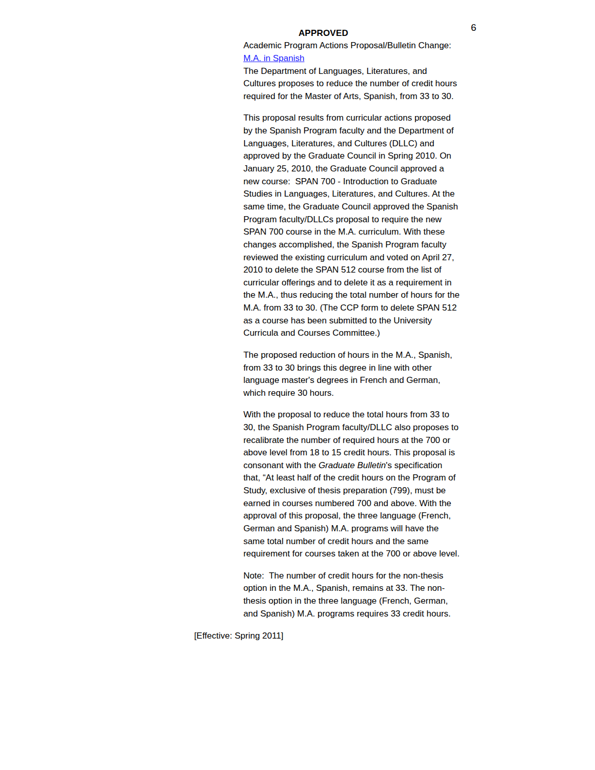6
APPROVED
Academic Program Actions Proposal/Bulletin Change:
M.A. in Spanish
The Department of Languages, Literatures, and Cultures proposes to reduce the number of credit hours required for the Master of Arts, Spanish, from 33 to 30.
This proposal results from curricular actions proposed by the Spanish Program faculty and the Department of Languages, Literatures, and Cultures (DLLC) and approved by the Graduate Council in Spring 2010. On January 25, 2010, the Graduate Council approved a new course: SPAN 700 - Introduction to Graduate Studies in Languages, Literatures, and Cultures. At the same time, the Graduate Council approved the Spanish Program faculty/DLLCs proposal to require the new SPAN 700 course in the M.A. curriculum. With these changes accomplished, the Spanish Program faculty reviewed the existing curriculum and voted on April 27, 2010 to delete the SPAN 512 course from the list of curricular offerings and to delete it as a requirement in the M.A., thus reducing the total number of hours for the M.A. from 33 to 30. (The CCP form to delete SPAN 512 as a course has been submitted to the University Curricula and Courses Committee.)
The proposed reduction of hours in the M.A., Spanish, from 33 to 30 brings this degree in line with other language master's degrees in French and German, which require 30 hours.
With the proposal to reduce the total hours from 33 to 30, the Spanish Program faculty/DLLC also proposes to recalibrate the number of required hours at the 700 or above level from 18 to 15 credit hours. This proposal is consonant with the Graduate Bulletin's specification that, “At least half of the credit hours on the Program of Study, exclusive of thesis preparation (799), must be earned in courses numbered 700 and above. With the approval of this proposal, the three language (French, German and Spanish) M.A. programs will have the same total number of credit hours and the same requirement for courses taken at the 700 or above level.
Note: The number of credit hours for the non-thesis option in the M.A., Spanish, remains at 33. The non-thesis option in the three language (French, German, and Spanish) M.A. programs requires 33 credit hours.
[Effective: Spring 2011]